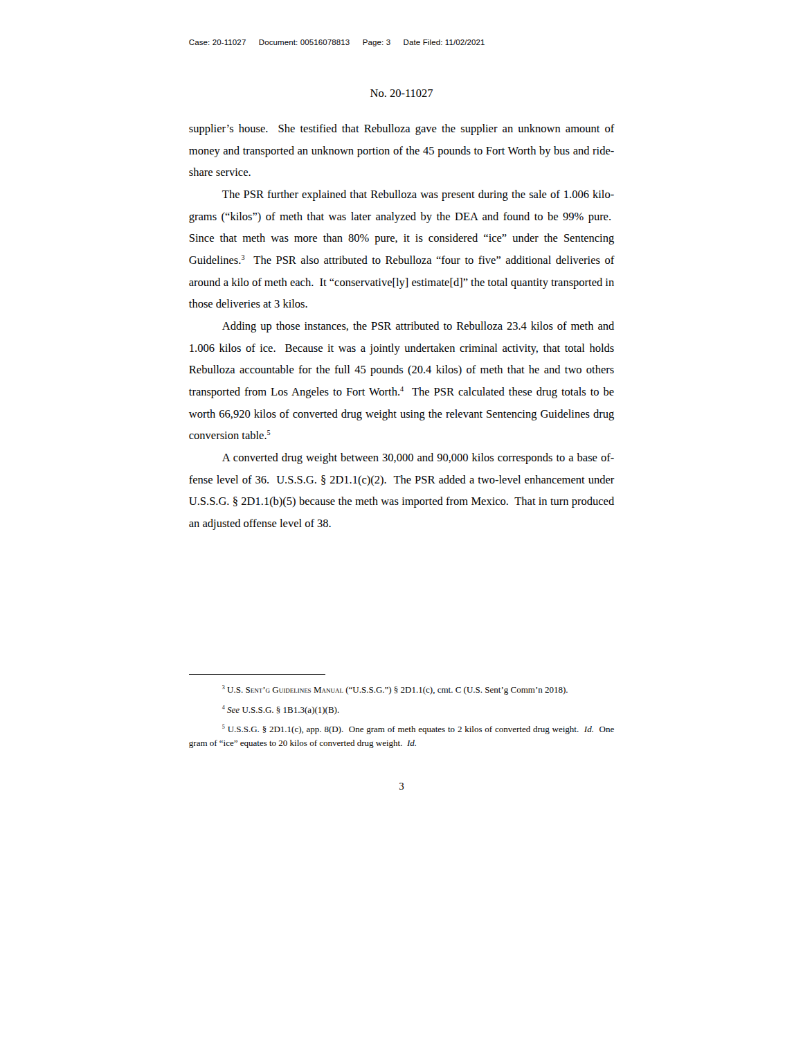Case: 20-11027 Document: 00516078813 Page: 3 Date Filed: 11/02/2021
No. 20-11027
supplier’s house. She testified that Rebulloza gave the supplier an unknown amount of money and transported an unknown portion of the 45 pounds to Fort Worth by bus and ride-share service.
The PSR further explained that Rebulloza was present during the sale of 1.006 kilograms (“kilos”) of meth that was later analyzed by the DEA and found to be 99% pure. Since that meth was more than 80% pure, it is considered “ice” under the Sentencing Guidelines.3 The PSR also attributed to Rebulloza “four to five” additional deliveries of around a kilo of meth each. It “conservative[ly] estimate[d]” the total quantity transported in those deliveries at 3 kilos.
Adding up those instances, the PSR attributed to Rebulloza 23.4 kilos of meth and 1.006 kilos of ice. Because it was a jointly undertaken criminal activity, that total holds Rebulloza accountable for the full 45 pounds (20.4 kilos) of meth that he and two others transported from Los Angeles to Fort Worth.4 The PSR calculated these drug totals to be worth 66,920 kilos of converted drug weight using the relevant Sentencing Guidelines drug conversion table.5
A converted drug weight between 30,000 and 90,000 kilos corresponds to a base offense level of 36. U.S.S.G. § 2D1.1(c)(2). The PSR added a two-level enhancement under U.S.S.G. § 2D1.1(b)(5) because the meth was imported from Mexico. That in turn produced an adjusted offense level of 38.
3 U.S. Sent’g Guidelines Manual (“U.S.S.G.”) § 2D1.1(c), cmt. C (U.S. Sent’g Comm’n 2018).
4 See U.S.S.G. § 1B1.3(a)(1)(B).
5 U.S.S.G. § 2D1.1(c), app. 8(D). One gram of meth equates to 2 kilos of converted drug weight. Id. One gram of “ice” equates to 20 kilos of converted drug weight. Id.
3